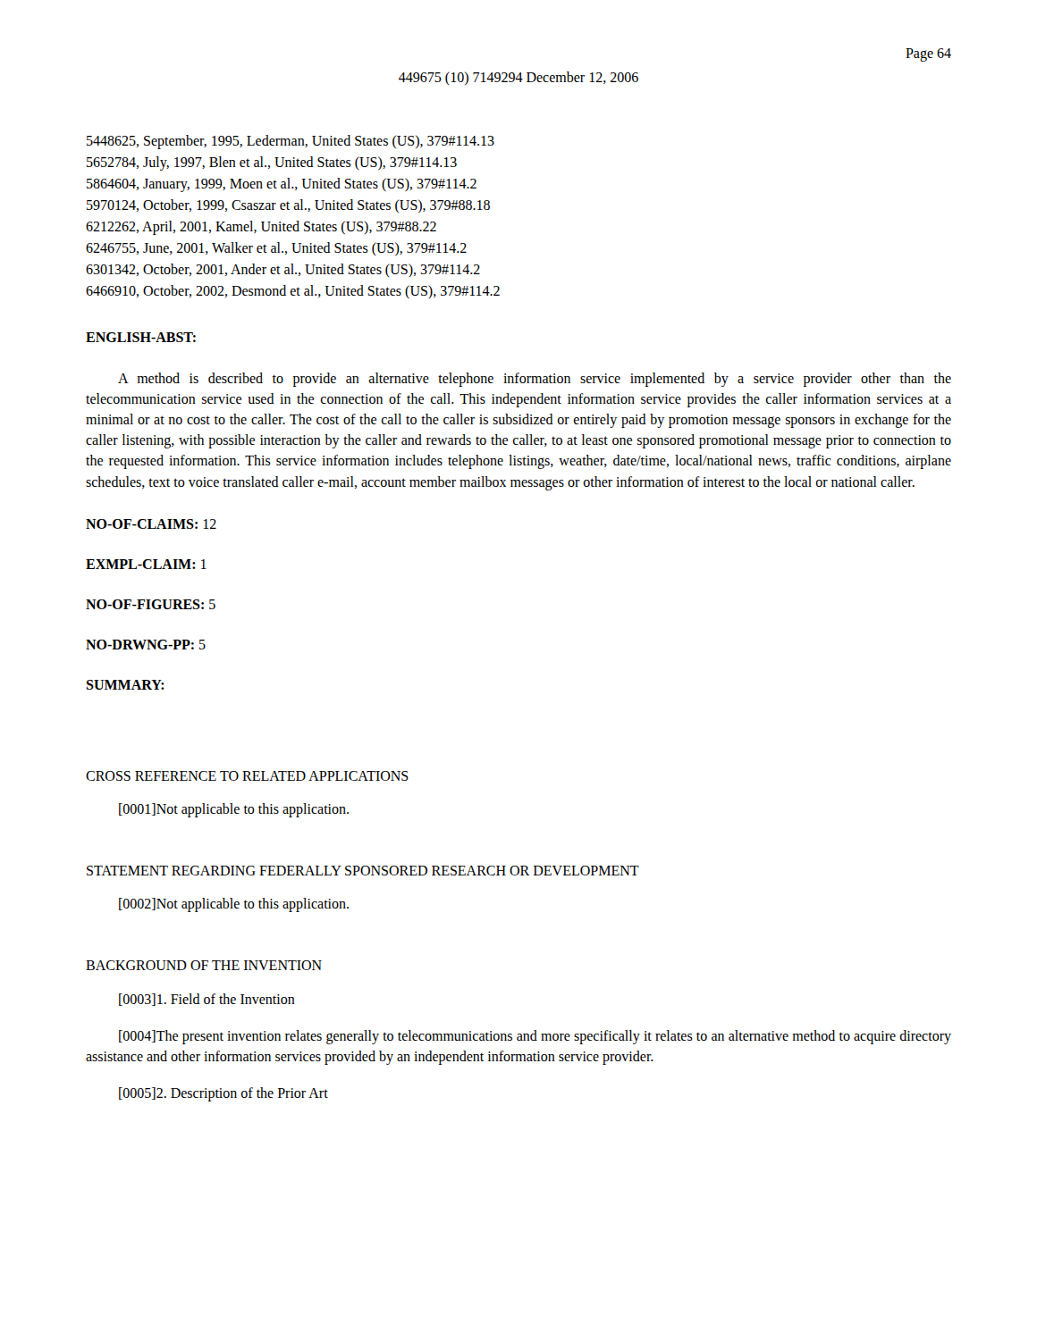Page 64
449675 (10) 7149294 December 12, 2006
5448625, September, 1995, Lederman, United States (US), 379#114.13
5652784, July, 1997, Blen et al., United States (US), 379#114.13
5864604, January, 1999, Moen et al., United States (US), 379#114.2
5970124, October, 1999, Csaszar et al., United States (US), 379#88.18
6212262, April, 2001, Kamel, United States (US), 379#88.22
6246755, June, 2001, Walker et al., United States (US), 379#114.2
6301342, October, 2001, Ander et al., United States (US), 379#114.2
6466910, October, 2002, Desmond et al., United States (US), 379#114.2
ENGLISH-ABST:
A method is described to provide an alternative telephone information service implemented by a service provider other than the telecommunication service used in the connection of the call. This independent information service provides the caller information services at a minimal or at no cost to the caller. The cost of the call to the caller is subsidized or entirely paid by promotion message sponsors in exchange for the caller listening, with possible interaction by the caller and rewards to the caller, to at least one sponsored promotional message prior to connection to the requested information. This service information includes telephone listings, weather, date/time, local/national news, traffic conditions, airplane schedules, text to voice translated caller e-mail, account member mailbox messages or other information of interest to the local or national caller.
NO-OF-CLAIMS: 12
EXMPL-CLAIM: 1
NO-OF-FIGURES: 5
NO-DRWNG-PP: 5
SUMMARY:
CROSS REFERENCE TO RELATED APPLICATIONS
[0001]Not applicable to this application.
STATEMENT REGARDING FEDERALLY SPONSORED RESEARCH OR DEVELOPMENT
[0002]Not applicable to this application.
BACKGROUND OF THE INVENTION
[0003]1. Field of the Invention
[0004]The present invention relates generally to telecommunications and more specifically it relates to an alternative method to acquire directory assistance and other information services provided by an independent information service provider.
[0005]2. Description of the Prior Art